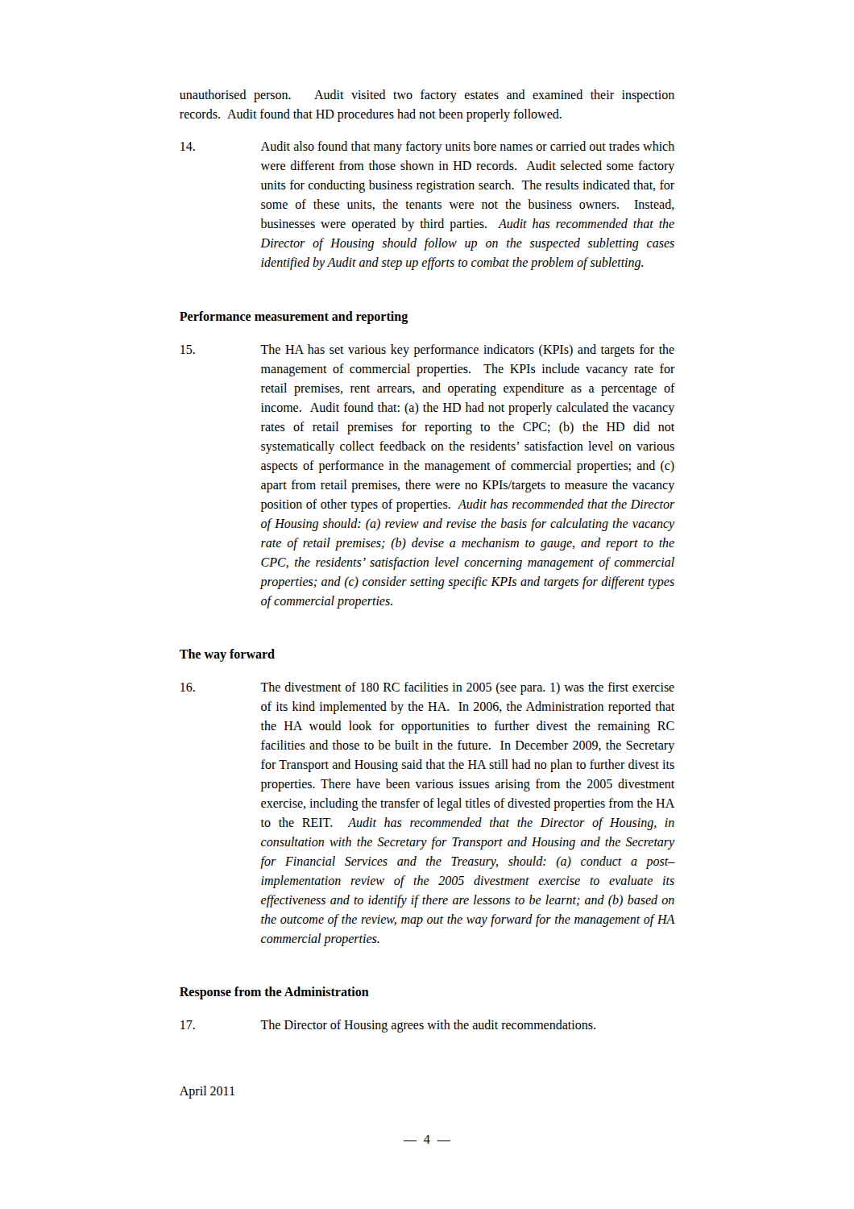unauthorised person. Audit visited two factory estates and examined their inspection records. Audit found that HD procedures had not been properly followed.
14.
Audit also found that many factory units bore names or carried out trades which were different from those shown in HD records. Audit selected some factory units for conducting business registration search. The results indicated that, for some of these units, the tenants were not the business owners. Instead, businesses were operated by third parties. Audit has recommended that the Director of Housing should follow up on the suspected subletting cases identified by Audit and step up efforts to combat the problem of subletting.
Performance measurement and reporting
15.
The HA has set various key performance indicators (KPIs) and targets for the management of commercial properties. The KPIs include vacancy rate for retail premises, rent arrears, and operating expenditure as a percentage of income. Audit found that: (a) the HD had not properly calculated the vacancy rates of retail premises for reporting to the CPC; (b) the HD did not systematically collect feedback on the residents’ satisfaction level on various aspects of performance in the management of commercial properties; and (c) apart from retail premises, there were no KPIs/targets to measure the vacancy position of other types of properties. Audit has recommended that the Director of Housing should: (a) review and revise the basis for calculating the vacancy rate of retail premises; (b) devise a mechanism to gauge, and report to the CPC, the residents’ satisfaction level concerning management of commercial properties; and (c) consider setting specific KPIs and targets for different types of commercial properties.
The way forward
16.
The divestment of 180 RC facilities in 2005 (see para. 1) was the first exercise of its kind implemented by the HA. In 2006, the Administration reported that the HA would look for opportunities to further divest the remaining RC facilities and those to be built in the future. In December 2009, the Secretary for Transport and Housing said that the HA still had no plan to further divest its properties. There have been various issues arising from the 2005 divestment exercise, including the transfer of legal titles of divested properties from the HA to the REIT. Audit has recommended that the Director of Housing, in consultation with the Secretary for Transport and Housing and the Secretary for Financial Services and the Treasury, should: (a) conduct a post–implementation review of the 2005 divestment exercise to evaluate its effectiveness and to identify if there are lessons to be learnt; and (b) based on the outcome of the review, map out the way forward for the management of HA commercial properties.
Response from the Administration
17.
The Director of Housing agrees with the audit recommendations.
April 2011
— 4 —